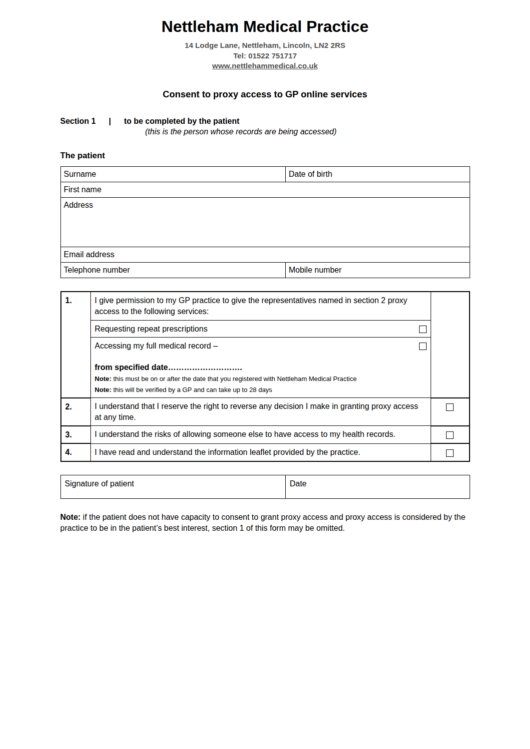Nettleham Medical Practice
14 Lodge Lane, Nettleham, Lincoln, LN2 2RS
Tel: 01522 751717
www.nettlehammedical.co.uk
Consent to proxy access to GP online services
Section 1|to be completed by the patient
(this is the person whose records are being accessed)
The patient
| Surname | Date of birth |
| First name |
| Address |
| Email address |
| Telephone number | Mobile number |
| 1. | I give permission to my GP practice to give the representatives named in section 2 proxy access to the following services: | |
| Requesting repeat prescriptions |
| Accessing my full medical record – from specified date………………………. Note: this must be on or after the date that you registered with Nettleham Medical Practice Note: this will be verified by a GP and can take up to 28 days |
| 2. | I understand that I reserve the right to reverse any decision I make in granting proxy access at any time. | |
| 3. | I understand the risks of allowing someone else to have access to my health records. | |
| 4. | I have read and understand the information leaflet provided by the practice. | |
| Signature of patient | Date |
Note: if the patient does not have capacity to consent to grant proxy access and proxy access is considered by the practice to be in the patient’s best interest, section 1 of this form may be omitted.